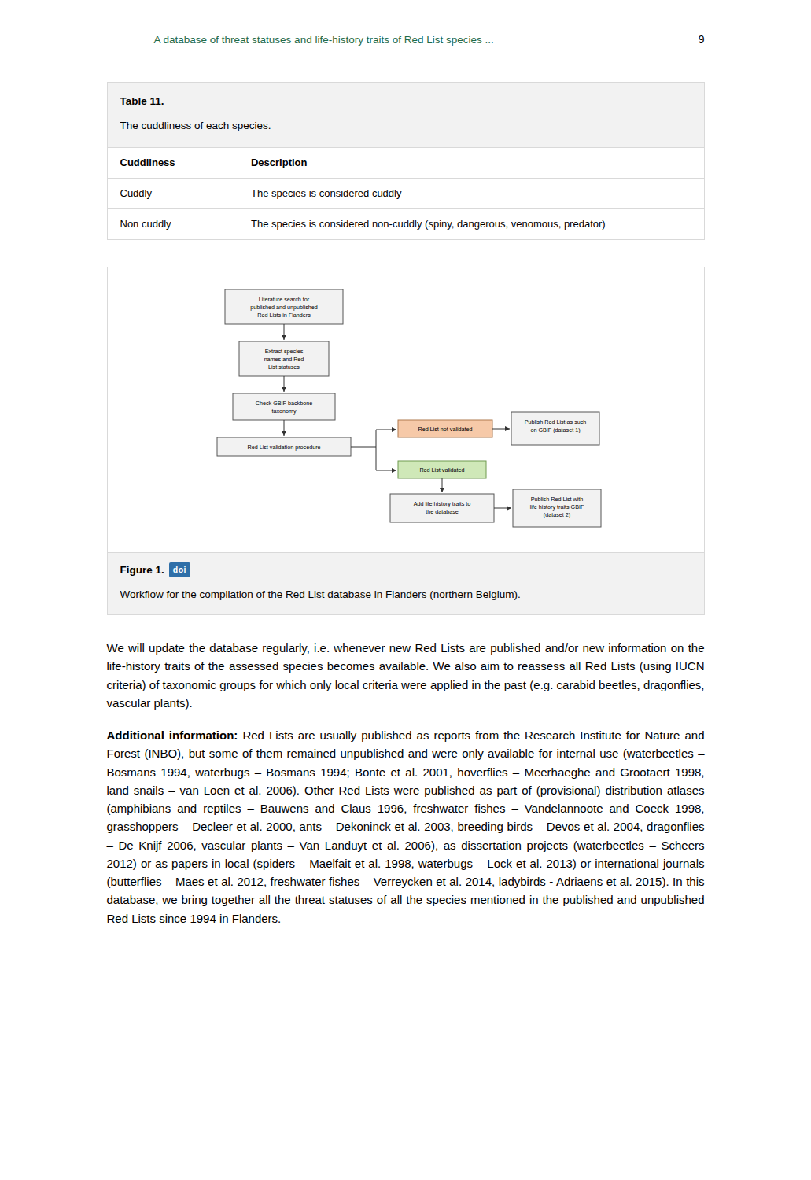A database of threat statuses and life-history traits of Red List species ...
9
Table 11. The cuddliness of each species.
| Cuddliness | Description |
| --- | --- |
| Cuddly | The species is considered cuddly |
| Non cuddly | The species is considered non-cuddly (spiny, dangerous, venomous, predator) |
Literature search for published and unpublished Red Lists in Flanders Extract species names and Red List statuses Check GBIF backbone taxonomy Red List validation procedure Red List not validated Publish Red List as such on GBIF (dataset 1) Red List validated Add life history traits to the database Publish Red List with life history traits GBIF (dataset 2)
Figure 1. doi Workflow for the compilation of the Red List database in Flanders (northern Belgium).
We will update the database regularly, i.e. whenever new Red Lists are published and/or new information on the life-history traits of the assessed species becomes available. We also aim to reassess all Red Lists (using IUCN criteria) of taxonomic groups for which only local criteria were applied in the past (e.g. carabid beetles, dragonflies, vascular plants).
Additional information: Red Lists are usually published as reports from the Research Institute for Nature and Forest (INBO), but some of them remained unpublished and were only available for internal use (waterbeetles – Bosmans 1994, waterbugs – Bosmans 1994; Bonte et al. 2001, hoverflies – Meerhaeghe and Grootaert 1998, land snails – van Loen et al. 2006). Other Red Lists were published as part of (provisional) distribution atlases (amphibians and reptiles – Bauwens and Claus 1996, freshwater fishes – Vandelannoote and Coeck 1998, grasshoppers – Decleer et al. 2000, ants – Dekoninck et al. 2003, breeding birds – Devos et al. 2004, dragonflies – De Knijf 2006, vascular plants – Van Landuyt et al. 2006), as dissertation projects (waterbeetles – Scheers 2012) or as papers in local (spiders – Maelfait et al. 1998, waterbugs – Lock et al. 2013) or international journals (butterflies – Maes et al. 2012, freshwater fishes – Verreycken et al. 2014, ladybirds - Adriaens et al. 2015). In this database, we bring together all the threat statuses of all the species mentioned in the published and unpublished Red Lists since 1994 in Flanders.